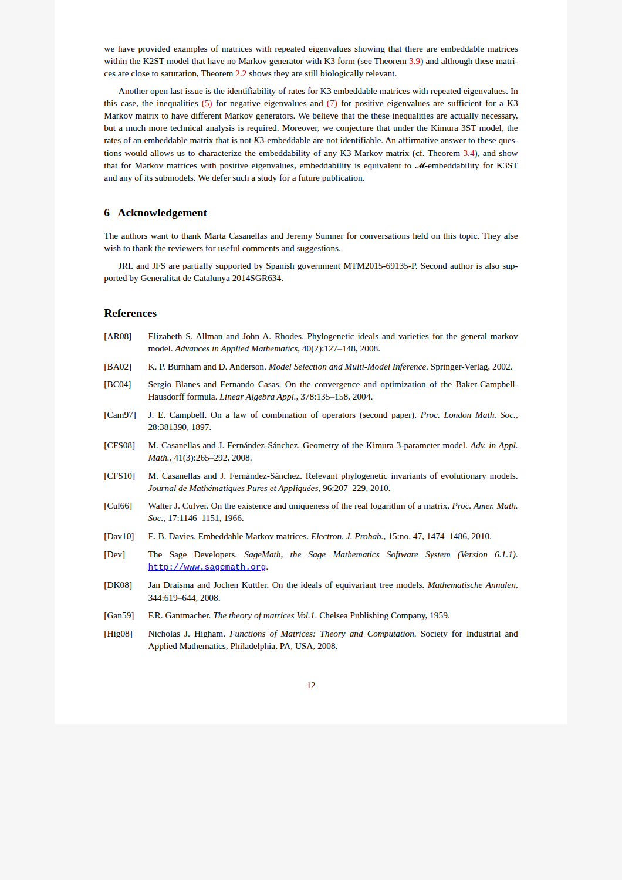we have provided examples of matrices with repeated eigenvalues showing that there are embeddable matrices within the K2ST model that have no Markov generator with K3 form (see Theorem 3.9) and although these matrices are close to saturation, Theorem 2.2 shows they are still biologically relevant.
Another open last issue is the identifiability of rates for K3 embeddable matrices with repeated eigenvalues. In this case, the inequalities (5) for negative eigenvalues and (7) for positive eigenvalues are sufficient for a K3 Markov matrix to have different Markov generators. We believe that the these inequalities are actually necessary, but a much more technical analysis is required. Moreover, we conjecture that under the Kimura 3ST model, the rates of an embeddable matrix that is not K3-embeddable are not identifiable. An affirmative answer to these questions would allows us to characterize the embeddability of any K3 Markov matrix (cf. Theorem 3.4), and show that for Markov matrices with positive eigenvalues, embeddability is equivalent to 𝓜-embeddability for K3ST and any of its submodels. We defer such a study for a future publication.
6 Acknowledgement
The authors want to thank Marta Casanellas and Jeremy Sumner for conversations held on this topic. They alse wish to thank the reviewers for useful comments and suggestions.
JRL and JFS are partially supported by Spanish government MTM2015-69135-P. Second author is also supported by Generalitat de Catalunya 2014SGR634.
References
[AR08]
Elizabeth S. Allman and John A. Rhodes. Phylogenetic ideals and varieties for the general markov model. Advances in Applied Mathematics, 40(2):127–148, 2008.
[BA02]
K. P. Burnham and D. Anderson. Model Selection and Multi-Model Inference. Springer-Verlag, 2002.
[BC04]
Sergio Blanes and Fernando Casas. On the convergence and optimization of the Baker-Campbell-Hausdorff formula. Linear Algebra Appl., 378:135–158, 2004.
[Cam97]
J. E. Campbell. On a law of combination of operators (second paper). Proc. London Math. Soc., 28:381390, 1897.
[CFS08]
M. Casanellas and J. Fernández-Sánchez. Geometry of the Kimura 3-parameter model. Adv. in Appl. Math., 41(3):265–292, 2008.
[CFS10]
M. Casanellas and J. Fernández-Sánchez. Relevant phylogenetic invariants of evolutionary models. Journal de Mathématiques Pures et Appliquées, 96:207–229, 2010.
[Cul66]
Walter J. Culver. On the existence and uniqueness of the real logarithm of a matrix. Proc. Amer. Math. Soc., 17:1146–1151, 1966.
[Dav10]
E. B. Davies. Embeddable Markov matrices. Electron. J. Probab., 15:no. 47, 1474–1486, 2010.
[Dev]
The Sage Developers. SageMath, the Sage Mathematics Software System (Version 6.1.1). http://www.sagemath.org.
[DK08]
Jan Draisma and Jochen Kuttler. On the ideals of equivariant tree models. Mathematische Annalen, 344:619–644, 2008.
[Gan59]
F.R. Gantmacher. The theory of matrices Vol.1. Chelsea Publishing Company, 1959.
[Hig08]
Nicholas J. Higham. Functions of Matrices: Theory and Computation. Society for Industrial and Applied Mathematics, Philadelphia, PA, USA, 2008.
12